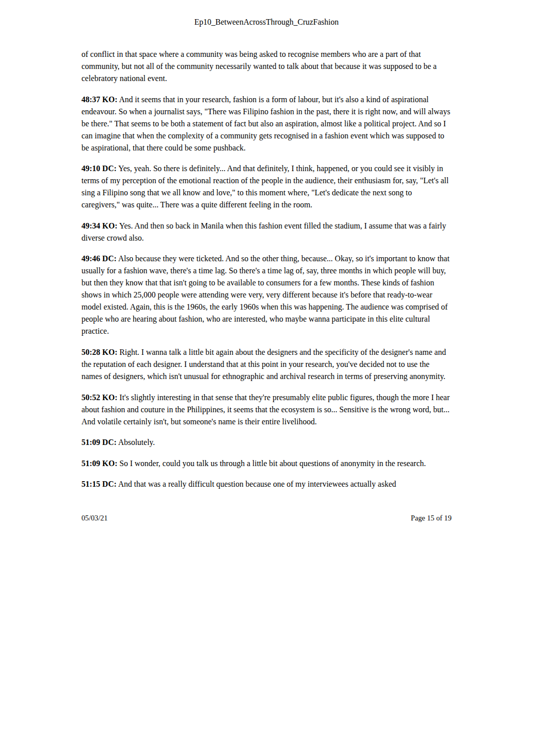Ep10_BetweenAcrossThrough_CruzFashion
of conflict in that space where a community was being asked to recognise members who are a part of that community, but not all of the community necessarily wanted to talk about that because it was supposed to be a celebratory national event.
48:37 KO: And it seems that in your research, fashion is a form of labour, but it's also a kind of aspirational endeavour. So when a journalist says, "There was Filipino fashion in the past, there it is right now, and will always be there." That seems to be both a statement of fact but also an aspiration, almost like a political project. And so I can imagine that when the complexity of a community gets recognised in a fashion event which was supposed to be aspirational, that there could be some pushback.
49:10 DC: Yes, yeah. So there is definitely... And that definitely, I think, happened, or you could see it visibly in terms of my perception of the emotional reaction of the people in the audience, their enthusiasm for, say, "Let's all sing a Filipino song that we all know and love," to this moment where, "Let's dedicate the next song to caregivers," was quite... There was a quite different feeling in the room.
49:34 KO: Yes. And then so back in Manila when this fashion event filled the stadium, I assume that was a fairly diverse crowd also.
49:46 DC: Also because they were ticketed. And so the other thing, because... Okay, so it's important to know that usually for a fashion wave, there's a time lag. So there's a time lag of, say, three months in which people will buy, but then they know that that isn't going to be available to consumers for a few months. These kinds of fashion shows in which 25,000 people were attending were very, very different because it's before that ready-to-wear model existed. Again, this is the 1960s, the early 1960s when this was happening. The audience was comprised of people who are hearing about fashion, who are interested, who maybe wanna participate in this elite cultural practice.
50:28 KO: Right. I wanna talk a little bit again about the designers and the specificity of the designer's name and the reputation of each designer. I understand that at this point in your research, you've decided not to use the names of designers, which isn't unusual for ethnographic and archival research in terms of preserving anonymity.
50:52 KO: It's slightly interesting in that sense that they're presumably elite public figures, though the more I hear about fashion and couture in the Philippines, it seems that the ecosystem is so... Sensitive is the wrong word, but... And volatile certainly isn't, but someone's name is their entire livelihood.
51:09 DC: Absolutely.
51:09 KO: So I wonder, could you talk us through a little bit about questions of anonymity in the research.
51:15 DC: And that was a really difficult question because one of my interviewees actually asked
05/03/21 Page 15 of 19